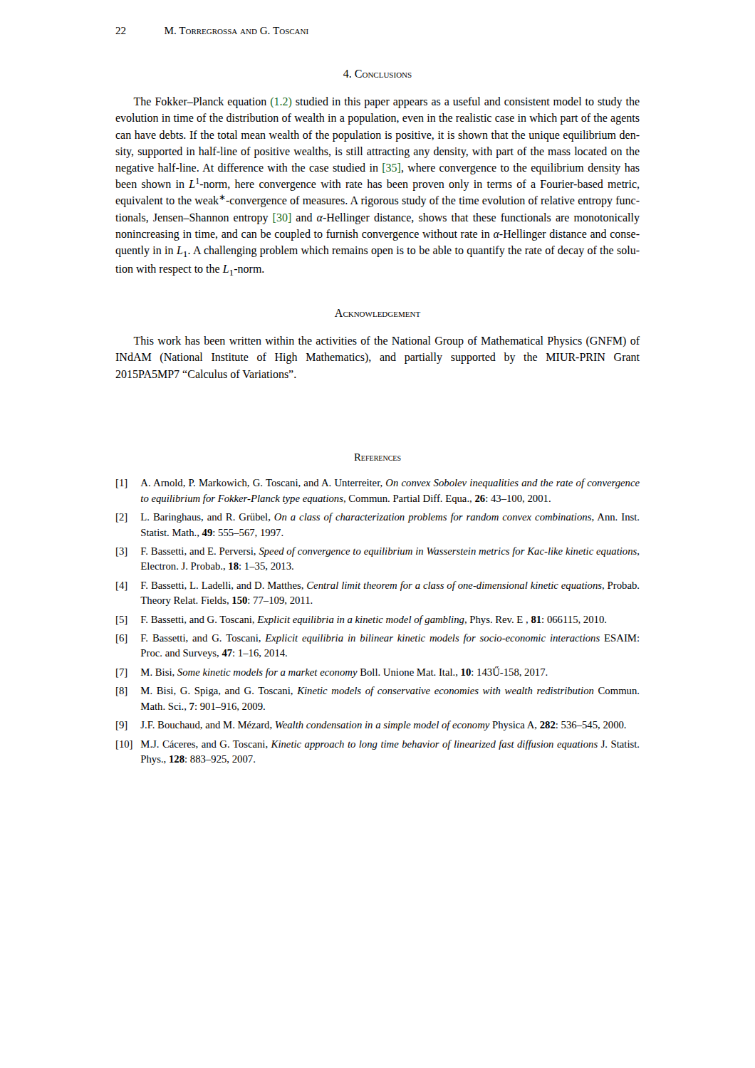22 M. Torregrossa and G. Toscani
4. Conclusions
The Fokker–Planck equation (1.2) studied in this paper appears as a useful and consistent model to study the evolution in time of the distribution of wealth in a population, even in the realistic case in which part of the agents can have debts. If the total mean wealth of the population is positive, it is shown that the unique equilibrium density, supported in half-line of positive wealths, is still attracting any density, with part of the mass located on the negative half-line. At difference with the case studied in [35], where convergence to the equilibrium density has been shown in L1-norm, here convergence with rate has been proven only in terms of a Fourier-based metric, equivalent to the weak∗-convergence of measures. A rigorous study of the time evolution of relative entropy functionals, Jensen–Shannon entropy [30] and α-Hellinger distance, shows that these functionals are monotonically nonincreasing in time, and can be coupled to furnish convergence without rate in α-Hellinger distance and consequently in in L1. A challenging problem which remains open is to be able to quantify the rate of decay of the solution with respect to the L1-norm.
Acknowledgement
This work has been written within the activities of the National Group of Mathematical Physics (GNFM) of INdAM (National Institute of High Mathematics), and partially supported by the MIUR-PRIN Grant 2015PA5MP7 “Calculus of Variations”.
References
[1] A. Arnold, P. Markowich, G. Toscani, and A. Unterreiter, On convex Sobolev inequalities and the rate of convergence to equilibrium for Fokker-Planck type equations, Commun. Partial Diff. Equa., 26: 43–100, 2001.
[2] L. Baringhaus, and R. Grübel, On a class of characterization problems for random convex combinations, Ann. Inst. Statist. Math., 49: 555–567, 1997.
[3] F. Bassetti, and E. Perversi, Speed of convergence to equilibrium in Wasserstein metrics for Kac-like kinetic equations, Electron. J. Probab., 18: 1–35, 2013.
[4] F. Bassetti, L. Ladelli, and D. Matthes, Central limit theorem for a class of one-dimensional kinetic equations, Probab. Theory Relat. Fields, 150: 77–109, 2011.
[5] F. Bassetti, and G. Toscani, Explicit equilibria in a kinetic model of gambling, Phys. Rev. E , 81: 066115, 2010.
[6] F. Bassetti, and G. Toscani, Explicit equilibria in bilinear kinetic models for socio-economic interactions ESAIM: Proc. and Surveys, 47: 1–16, 2014.
[7] M. Bisi, Some kinetic models for a market economy Boll. Unione Mat. Ital., 10: 143Ű-158, 2017.
[8] M. Bisi, G. Spiga, and G. Toscani, Kinetic models of conservative economies with wealth redistribution Commun. Math. Sci., 7: 901–916, 2009.
[9] J.F. Bouchaud, and M. Mézard, Wealth condensation in a simple model of economy Physica A, 282: 536–545, 2000.
[10] M.J. Cáceres, and G. Toscani, Kinetic approach to long time behavior of linearized fast diffusion equations J. Statist. Phys., 128: 883–925, 2007.